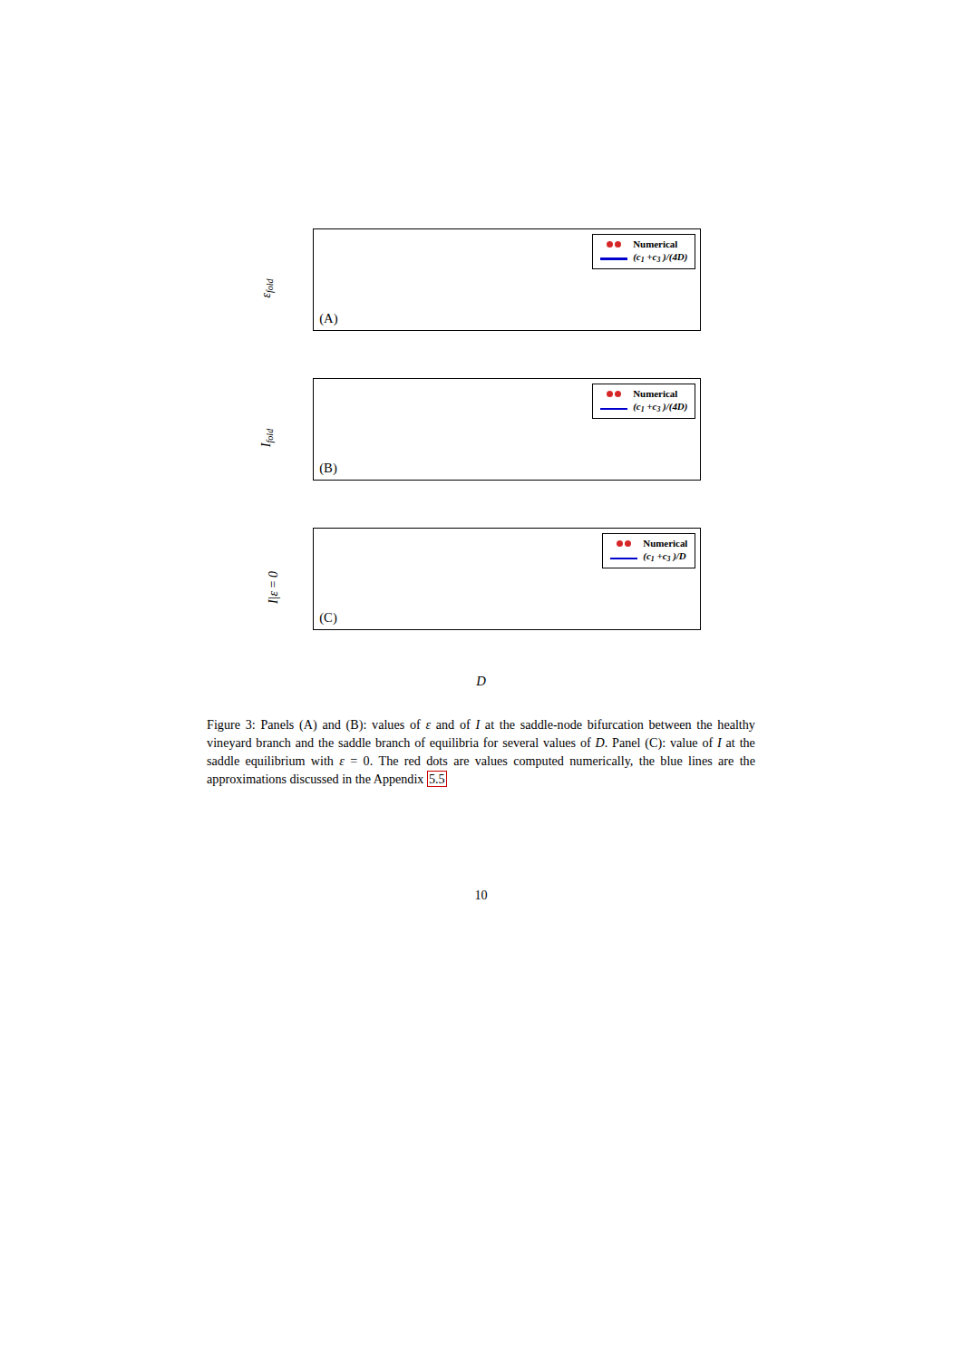εfold
| | Numerical |
| | (c 1 +c 3 )/(4 D ) |
(A)
Ifold
| | Numerical |
| | (c 1 +c 3 )/(4 D ) |
(B)
I|ε = 0
| | Numerical |
| | (c 1 +c 3 )/ D |
(C)
D
Figure 3: Panels (A) and (B): values of ε and of I at the saddle-node bifurcation between the healthy vineyard branch and the saddle branch of equilibria for several values of D. Panel (C): value of I at the saddle equilibrium with ε = 0. The red dots are values computed numerically, the blue lines are the approximations discussed in the Appendix 5.5
10